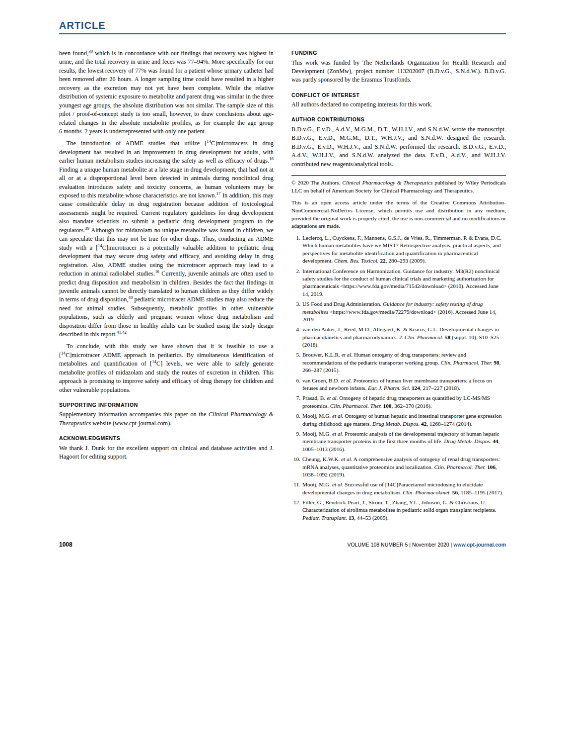ARTICLE
been found,38 which is in concordance with our findings that recovery was highest in urine, and the total recovery in urine and feces was 77–94%. More specifically for our results, the lowest recovery of 77% was found for a patient whose urinary catheter had been removed after 20 hours. A longer sampling time could have resulted in a higher recovery as the excretion may not yet have been complete. While the relative distribution of systemic exposure to metabolite and parent drug was similar in the three youngest age groups, the absolute distribution was not similar. The sample size of this pilot / proof-of-concept study is too small, however, to draw conclusions about age-related changes in the absolute metabolite profiles, as for example the age group 6 months–2 years is underrepresented with only one patient.
The introduction of ADME studies that utilize [14C]microtracers in drug development has resulted in an improvement in drug development for adults, with earlier human metabolism studies increasing the safety as well as efficacy of drugs.16 Finding a unique human metabolite at a late stage in drug development, that had not at all or at a disproportional level been detected in animals during nonclinical drug evaluation introduces safety and toxicity concerns, as human volunteers may be exposed to this metabolite whose characteristics are not known.17 In addition, this may cause considerable delay in drug registration because addition of toxicological assessments might be required. Current regulatory guidelines for drug development also mandate scientists to submit a pediatric drug development program to the regulators.39 Although for midazolam no unique metabolite was found in children, we can speculate that this may not be true for other drugs. Thus, conducting an ADME study with a [14C]microtracer is a potentially valuable addition to pediatric drug development that may secure drug safety and efficacy, and avoiding delay in drug registration. Also, ADME studies using the microtracer approach may lead to a reduction in animal radiolabel studies.16 Currently, juvenile animals are often used to predict drug disposition and metabolism in children. Besides the fact that findings in juvenile animals cannot be directly translated to human children as they differ widely in terms of drug disposition,40 pediatric microtracer ADME studies may also reduce the need for animal studies. Subsequently, metabolic profiles in other vulnerable populations, such as elderly and pregnant women whose drug metabolism and disposition differ from those in healthy adults can be studied using the study design described in this report.41,42
To conclude, with this study we have shown that it is feasible to use a [14C]microtracer ADME approach in pediatrics. By simultaneous identification of metabolites and quantification of [14C] levels, we were able to safely generate metabolite profiles of midazolam and study the routes of excretion in children. This approach is promising to improve safety and efficacy of drug therapy for children and other vulnerable populations.
Supporting Information
Supplementary information accompanies this paper on the Clinical Pharmacology & Therapeutics website (www.cpt-journal.com).
Acknowledgments
We thank J. Dunk for the excellent support on clinical and database activities and J. Hagoort for editing support.
Funding
This work was funded by The Netherlands Organization for Health Research and Development (ZonMw), project number 113202007 (B.D.v.G., S.N.d.W.). B.D.v.G. was partly sponsored by the Erasmus Trustfonds.
Conflict of Interest
All authors declared no competing interests for this work.
Author Contributions
B.D.v.G., E.v.D., A.d.V., M.G.M., D.T., W.H.J.V., and S.N.d.W. wrote the manuscript. B.D.v.G., E.v.D., M.G.M., D.T., W.H.J.V., and S.N.d.W. designed the research. B.D.v.G., E.v.D., W.H.J.V., and S.N.d.W. performed the research. B.D.v.G., E.v.D., A.d.V., W.H.J.V., and S.N.d.W. analyzed the data. E.v.D., A.d.V., and W.H.J.V. contributed new reagents/analytical tools.
© 2020 The Authors. Clinical Pharmacology & Therapeutics published by Wiley Periodicals LLC on behalf of American Society for Clinical Pharmacology and Therapeutics.
This is an open access article under the terms of the Creative Commons Attribution-NonCommercial-NoDerivs License, which permits use and distribution in any medium, provided the original work is properly cited, the use is non-commercial and no modifications or adaptations are made.
Leclercq, L., Cuyckens, F., Mannens, G.S.J., de Vries, R., Timmerman, P. & Evans, D.C. Which human metabolites have we MIST? Retrospective analysis, practical aspects, and perspectives for metabolite identification and quantification in pharmaceutical development. Chem. Res. Toxicol. 22, 280–293 (2009).
International Conference on Harmonization. Guidance for industry: M3(R2) nonclinical safety studies for the conduct of human clinical trials and marketing authorization for pharmaceuticals <https://www.fda.gov/media/71542/download> (2010). Accessed June 14, 2019.
US Food and Drug Administration. Guidance for industry: safety testing of drug metabolites <https://www.fda.gov/media/72279/download> (2016). Accessed June 14, 2019.
van den Anker, J., Reed, M.D., Allegaert, K. & Kearns, G.L. Developmental changes in pharmacokinetics and pharmacodynamics. J. Clin. Pharmacol. 58 (suppl. 10), S10–S25 (2018).
Brouwer, K.L.R. et al. Human ontogeny of drug transporters: review and recommendations of the pediatric transporter working group. Clin. Pharmacol. Ther. 98, 266–287 (2015).
van Groen, B.D. et al. Proteomics of human liver membrane transporters: a focus on fetuses and newborn infants. Eur. J. Pharm. Sci. 124, 217–227 (2018).
Prasad, B. et al. Ontogeny of hepatic drug transporters as quantified by LC-MS/MS proteomics. Clin. Pharmacol. Ther. 100, 362–370 (2016).
Mooij, M.G. et al. Ontogeny of human hepatic and intestinal transporter gene expression during childhood: age matters. Drug Metab. Dispos. 42, 1268–1274 (2014).
Mooij, M.G. et al. Proteomic analysis of the developmental trajectory of human hepatic membrane transporter proteins in the first three months of life. Drug Metab. Dispos. 44, 1005–1013 (2016).
Cheung, K.W.K. et al. A comprehensive analysis of ontogeny of renal drug transporters: mRNA analyses, quantitative proteomics and localization. Clin. Pharmacol. Ther. 106, 1038–1092 (2019).
Mooij, M.G. et al. Successful use of [14C]Paracetamol microdosing to elucidate developmental changes in drug metabolism. Clin. Pharmacokinet. 56, 1185–1195 (2017).
Filler, G., Bendrick-Peart, J., Strom, T., Zhang, Y.L., Johnson, G. & Christians, U. Characterization of sirolimus metabolites in pediatric solid organ transplant recipients. Pediatr. Transplant. 13, 44–53 (2009).
1008
VOLUME 108 NUMBER 5 | November 2020 | www.cpt-journal.com